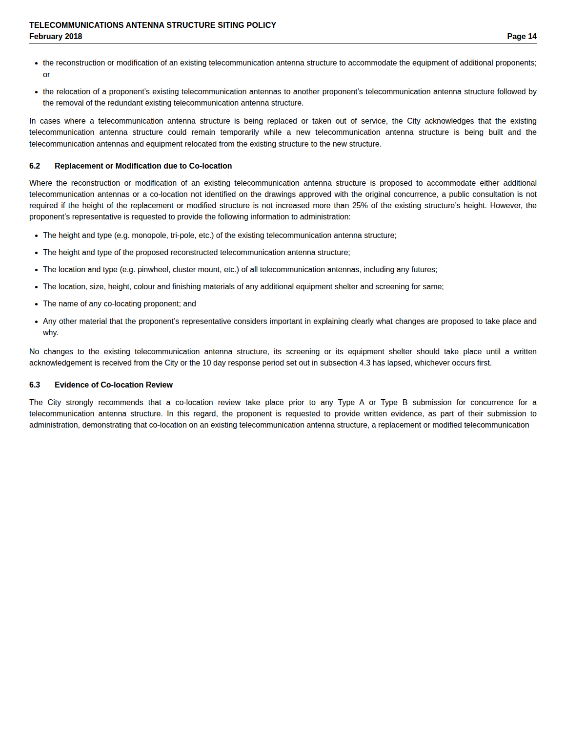Telecommunications Antenna Structure Siting Policy
February 2018 Page 14
the reconstruction or modification of an existing telecommunication antenna structure to accommodate the equipment of additional proponents; or
the relocation of a proponent’s existing telecommunication antennas to another proponent’s telecommunication antenna structure followed by the removal of the redundant existing telecommunication antenna structure.
In cases where a telecommunication antenna structure is being replaced or taken out of service, the City acknowledges that the existing telecommunication antenna structure could remain temporarily while a new telecommunication antenna structure is being built and the telecommunication antennas and equipment relocated from the existing structure to the new structure.
6.2 Replacement or Modification due to Co-location
Where the reconstruction or modification of an existing telecommunication antenna structure is proposed to accommodate either additional telecommunication antennas or a co-location not identified on the drawings approved with the original concurrence, a public consultation is not required if the height of the replacement or modified structure is not increased more than 25% of the existing structure’s height. However, the proponent’s representative is requested to provide the following information to administration:
The height and type (e.g. monopole, tri-pole, etc.) of the existing telecommunication antenna structure;
The height and type of the proposed reconstructed telecommunication antenna structure;
The location and type (e.g. pinwheel, cluster mount, etc.) of all telecommunication antennas, including any futures;
The location, size, height, colour and finishing materials of any additional equipment shelter and screening for same;
The name of any co-locating proponent; and
Any other material that the proponent’s representative considers important in explaining clearly what changes are proposed to take place and why.
No changes to the existing telecommunication antenna structure, its screening or its equipment shelter should take place until a written acknowledgement is received from the City or the 10 day response period set out in subsection 4.3 has lapsed, whichever occurs first.
6.3 Evidence of Co-location Review
The City strongly recommends that a co-location review take place prior to any Type A or Type B submission for concurrence for a telecommunication antenna structure. In this regard, the proponent is requested to provide written evidence, as part of their submission to administration, demonstrating that co-location on an existing telecommunication antenna structure, a replacement or modified telecommunication